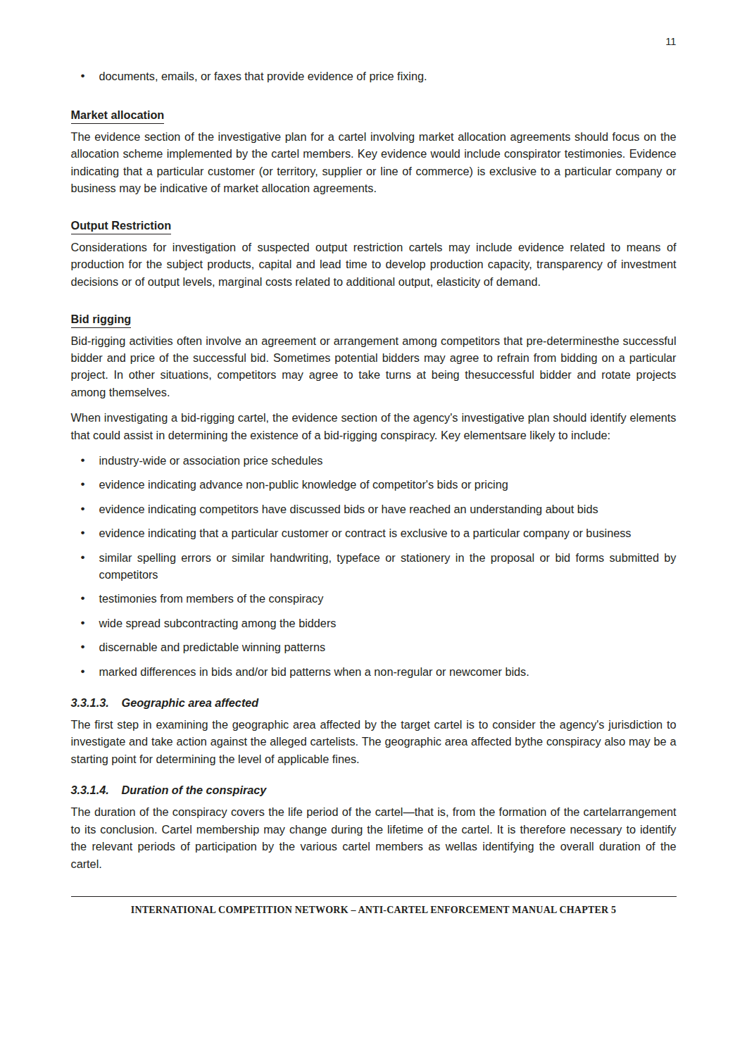11
documents, emails, or faxes that provide evidence of price fixing.
Market allocation
The evidence section of the investigative plan for a cartel involving market allocation agreements should focus on the allocation scheme implemented by the cartel members. Key evidence would include conspirator testimonies. Evidence indicating that a particular customer (or territory, supplier or line of commerce) is exclusive to a particular company or business may be indicative of market allocation agreements.
Output Restriction
Considerations for investigation of suspected output restriction cartels may include evidence related to means of production for the subject products, capital and lead time to develop production capacity, transparency of investment decisions or of output levels, marginal costs related to additional output, elasticity of demand.
Bid rigging
Bid-rigging activities often involve an agreement or arrangement among competitors that pre-determinesthe successful bidder and price of the successful bid. Sometimes potential bidders may agree to refrain from bidding on a particular project. In other situations, competitors may agree to take turns at being thesuccessful bidder and rotate projects among themselves.
When investigating a bid-rigging cartel, the evidence section of the agency's investigative plan should identify elements that could assist in determining the existence of a bid-rigging conspiracy. Key elementsare likely to include:
industry-wide or association price schedules
evidence indicating advance non-public knowledge of competitor's bids or pricing
evidence indicating competitors have discussed bids or have reached an understanding about bids
evidence indicating that a particular customer or contract is exclusive to a particular company or business
similar spelling errors or similar handwriting, typeface or stationery in the proposal or bid forms submitted by competitors
testimonies from members of the conspiracy
wide spread subcontracting among the bidders
discernable and predictable winning patterns
marked differences in bids and/or bid patterns when a non-regular or newcomer bids.
3.3.1.3. Geographic area affected
The first step in examining the geographic area affected by the target cartel is to consider the agency's jurisdiction to investigate and take action against the alleged cartelists. The geographic area affected bythe conspiracy also may be a starting point for determining the level of applicable fines.
3.3.1.4. Duration of the conspiracy
The duration of the conspiracy covers the life period of the cartel—that is, from the formation of the cartelarrangement to its conclusion. Cartel membership may change during the lifetime of the cartel. It is therefore necessary to identify the relevant periods of participation by the various cartel members as wellas identifying the overall duration of the cartel.
INTERNATIONAL COMPETITION NETWORK – ANTI-CARTEL ENFORCEMENT MANUAL CHAPTER 5